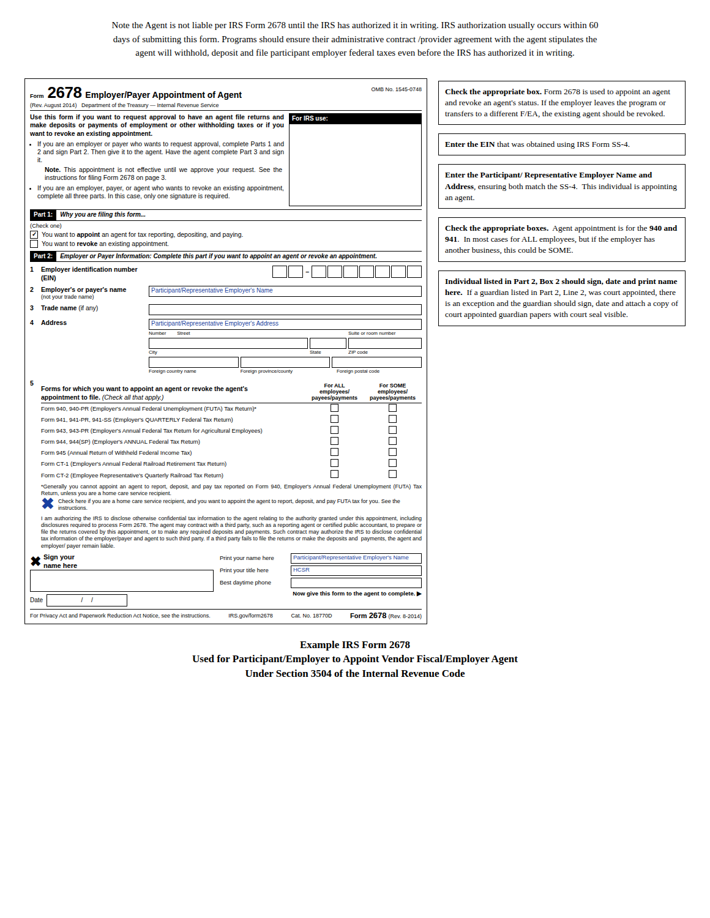Note the Agent is not liable per IRS Form 2678 until the IRS has authorized it in writing. IRS authorization usually occurs within 60 days of submitting this form. Programs should ensure their administrative contract /provider agreement with the agent stipulates the agent will withhold, deposit and file participant employer federal taxes even before the IRS has authorized it in writing.
Form 2678 Employer/Payer Appointment of Agent
OMB No. 1545-0748
(Rev. August 2014) Department of the Treasury — Internal Revenue Service
Use this form if you want to request approval to have an agent file returns and make deposits or payments of employment or other withholding taxes or if you want to revoke an existing appointment.
If you are an employer or payer who wants to request approval, complete Parts 1 and 2 and sign Part 2. Then give it to the agent. Have the agent complete Part 3 and sign it.
Note. This appointment is not effective until we approve your request. See the instructions for filing Form 2678 on page 3.
If you are an employer, payer, or agent who wants to revoke an existing appointment, complete all three parts. In this case, only one signature is required.
For IRS use:
Part 1:
Why you are filing this form...
(Check one)
✓ You want to appoint an agent for tax reporting, depositing, and paying.
You want to revoke an existing appointment.
Part 2:
Employer or Payer Information: Complete this part if you want to appoint an agent or revoke an appointment.
1
Employer identification number (EIN)
–
2
Employer's or payer's name (not your trade name)
Participant/Representative Employer's Name
3
Trade name (if any)
4
Address
Participant/Representative Employer's Address
Number Street
Suite or room number
City
State
ZIP code
Foreign country name
Foreign province/county
Foreign postal code
5
Forms for which you want to appoint an agent or revoke the agent's
appointment to file. (Check all that apply.)
For ALL
employees/
payees/payments
For SOME
employees/
payees/payments
Form 940, 940-PR (Employer's Annual Federal Unemployment (FUTA) Tax Return)*
Form 941, 941-PR, 941-SS (Employer's QUARTERLY Federal Tax Return)
Form 943, 943-PR (Employer's Annual Federal Tax Return for Agricultural Employees)
Form 944, 944(SP) (Employer's ANNUAL Federal Tax Return)
Form 945 (Annual Return of Withheld Federal Income Tax)
Form CT-1 (Employer's Annual Federal Railroad Retirement Tax Return)
Form CT-2 (Employee Representative's Quarterly Railroad Tax Return)
*Generally you cannot appoint an agent to report, deposit, and pay tax reported on Form 940, Employer's Annual Federal Unemployment (FUTA) Tax Return, unless you are a home care service recipient.
✖ Check here if you are a home care service recipient, and you want to appoint the agent to report, deposit, and pay FUTA tax for you. See the instructions.
I am authorizing the IRS to disclose otherwise confidential tax information to the agent relating to the authority granted under this appointment, including disclosures required to process Form 2678. The agent may contract with a third party, such as a reporting agent or certified public accountant, to prepare or file the returns covered by this appointment, or to make any required deposits and payments. Such contract may authorize the IRS to disclose confidential tax information of the employer/payer and agent to such third party. If a third party fails to file the returns or make the deposits and payments, the agent and employer/ payer remain liable.
✖ Sign your
name here
Date / /
Print your name here
Participant/Representative Employer's Name
Print your title here
HCSR
Best daytime phone
Now give this form to the agent to complete. ▶
For Privacy Act and Paperwork Reduction Act Notice, see the instructions.
IRS.gov/form2678
Cat. No. 18770D
Form 2678 (Rev. 8-2014)
Check the appropriate box. Form 2678 is used to appoint an agent and revoke an agent's status. If the employer leaves the program or transfers to a different F/EA, the existing agent should be revoked.
Enter the EIN that was obtained using IRS Form SS-4.
Enter the Participant/ Representative Employer Name and Address, ensuring both match the SS-4. This individual is appointing an agent.
Check the appropriate boxes. Agent appointment is for the 940 and 941. In most cases for ALL employees, but if the employer has another business, this could be SOME.
Individual listed in Part 2, Box 2 should sign, date and print name here. If a guardian listed in Part 2, Line 2, was court appointed, there is an exception and the guardian should sign, date and attach a copy of court appointed guardian papers with court seal visible.
Example IRS Form 2678
Used for Participant/Employer to Appoint Vendor Fiscal/Employer Agent
Under Section 3504 of the Internal Revenue Code